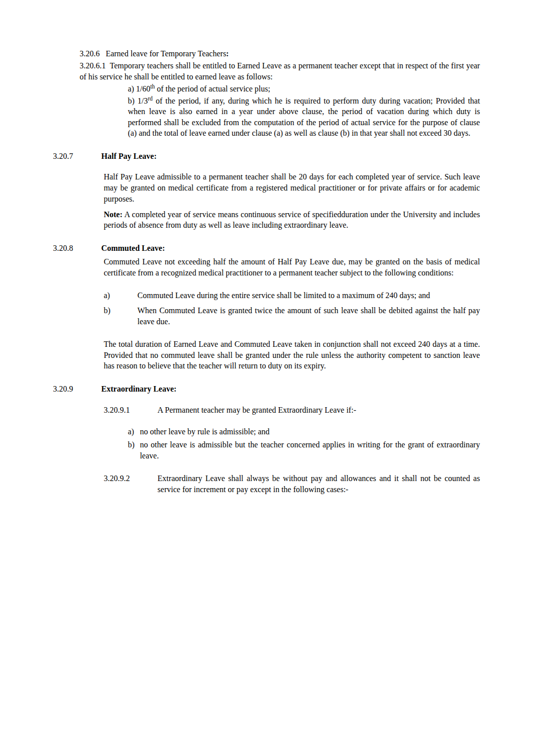3.20.6 Earned leave for Temporary Teachers:
3.20.6.1 Temporary teachers shall be entitled to Earned Leave as a permanent teacher except that in respect of the first year of his service he shall be entitled to earned leave as follows:
a) 1/60th of the period of actual service plus;
b) 1/3rd of the period, if any, during which he is required to perform duty during vacation; Provided that when leave is also earned in a year under above clause, the period of vacation during which duty is performed shall be excluded from the computation of the period of actual service for the purpose of clause (a) and the total of leave earned under clause (a) as well as clause (b) in that year shall not exceed 30 days.
3.20.7
Half Pay Leave:
Half Pay Leave admissible to a permanent teacher shall be 20 days for each completed year of service. Such leave may be granted on medical certificate from a registered medical practitioner or for private affairs or for academic purposes.
Note: A completed year of service means continuous service of specifiedduration under the University and includes periods of absence from duty as well as leave including extraordinary leave.
3.20.8
Commuted Leave:
Commuted Leave not exceeding half the amount of Half Pay Leave due, may be granted on the basis of medical certificate from a recognized medical practitioner to a permanent teacher subject to the following conditions:
a) Commuted Leave during the entire service shall be limited to a maximum of 240 days; and
b) When Commuted Leave is granted twice the amount of such leave shall be debited against the half pay leave due.
The total duration of Earned Leave and Commuted Leave taken in conjunction shall not exceed 240 days at a time. Provided that no commuted leave shall be granted under the rule unless the authority competent to sanction leave has reason to believe that the teacher will return to duty on its expiry.
3.20.9
Extraordinary Leave:
3.20.9.1
A Permanent teacher may be granted Extraordinary Leave if:-
a) no other leave by rule is admissible; and
b) no other leave is admissible but the teacher concerned applies in writing for the grant of extraordinary leave.
3.20.9.2
Extraordinary Leave shall always be without pay and allowances and it shall not be counted as service for increment or pay except in the following cases:-